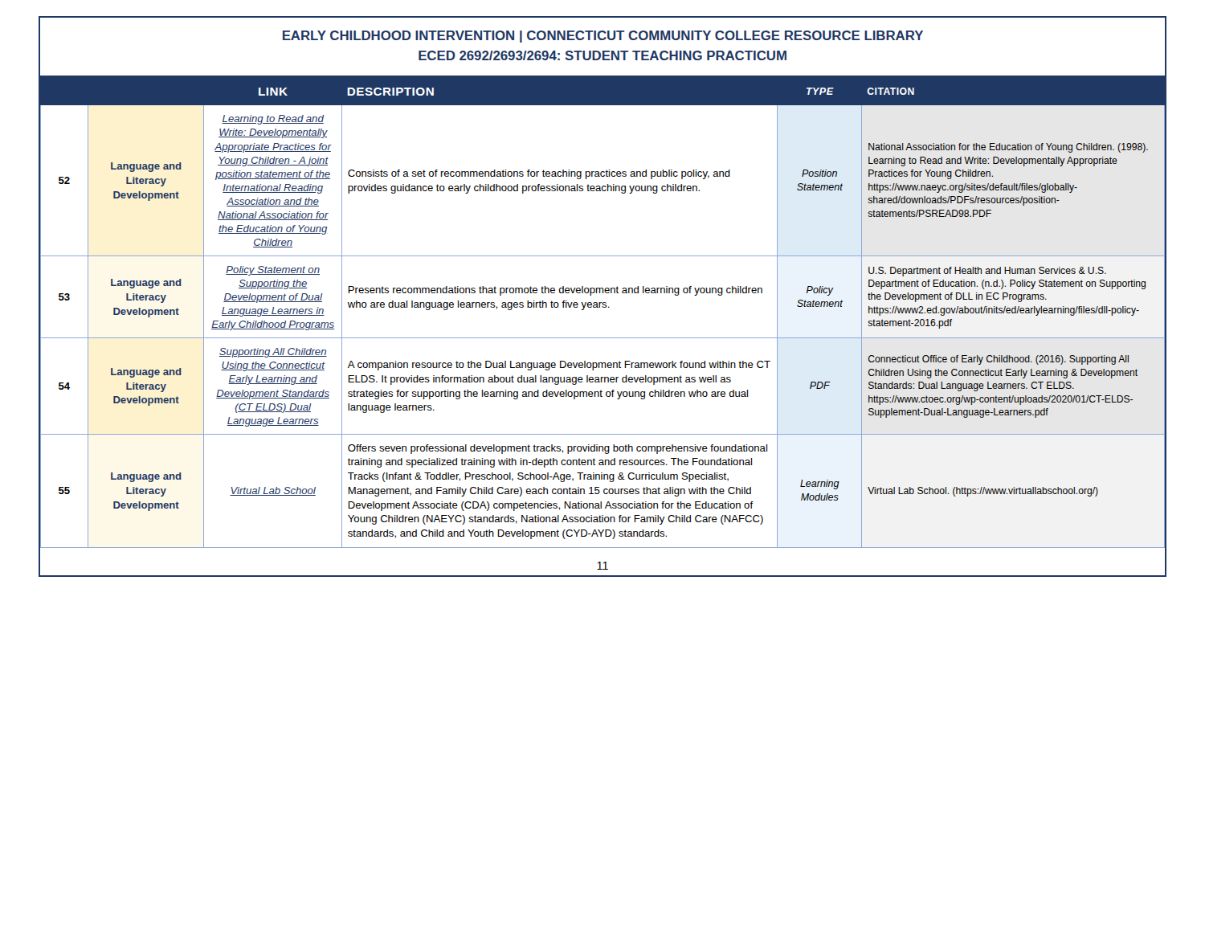Early Childhood Intervention | Connecticut Community College Resource Library ECED 2692/2693/2694: Student Teaching Practicum
| | Topic | Link | Description | Type | Citation |
| --- | --- | --- | --- | --- | --- |
| 52 | Language and Literacy Development | Learning to Read and Write: Developmentally Appropriate Practices for Young Children - A joint position statement of the International Reading Association and the National Association for the Education of Young Children | Consists of a set of recommendations for teaching practices and public policy, and provides guidance to early childhood professionals teaching young children. | Position Statement | National Association for the Education of Young Children. (1998). Learning to Read and Write: Developmentally Appropriate Practices for Young Children. https://www.naeyc.org/sites/default/files/globally-shared/downloads/PDFs/resources/position-statements/PSREAD98.PDF |
| 53 | Language and Literacy Development | Policy Statement on Supporting the Development of Dual Language Learners in Early Childhood Programs | Presents recommendations that promote the development and learning of young children who are dual language learners, ages birth to five years. | Policy Statement | U.S. Department of Health and Human Services & U.S. Department of Education. (n.d.). Policy Statement on Supporting the Development of DLL in EC Programs. https://www2.ed.gov/about/inits/ed/earlylearning/files/dll-policy-statement-2016.pdf |
| 54 | Language and Literacy Development | Supporting All Children Using the Connecticut Early Learning and Development Standards (CT ELDS) Dual Language Learners | A companion resource to the Dual Language Development Framework found within the CT ELDS. It provides information about dual language learner development as well as strategies for supporting the learning and development of young children who are dual language learners. | PDF | Connecticut Office of Early Childhood. (2016). Supporting All Children Using the Connecticut Early Learning & Development Standards: Dual Language Learners. CT ELDS. https://www.ctoec.org/wp-content/uploads/2020/01/CT-ELDS-Supplement-Dual-Language-Learners.pdf |
| 55 | Language and Literacy Development | Virtual Lab School | Offers seven professional development tracks, providing both comprehensive foundational training and specialized training with in-depth content and resources. The Foundational Tracks (Infant & Toddler, Preschool, School-Age, Training & Curriculum Specialist, Management, and Family Child Care) each contain 15 courses that align with the Child Development Associate (CDA) competencies, National Association for the Education of Young Children (NAEYC) standards, National Association for Family Child Care (NAFCC) standards, and Child and Youth Development (CYD-AYD) standards. | Learning Modules | Virtual Lab School. (https://www.virtuallabschool.org/) |
11